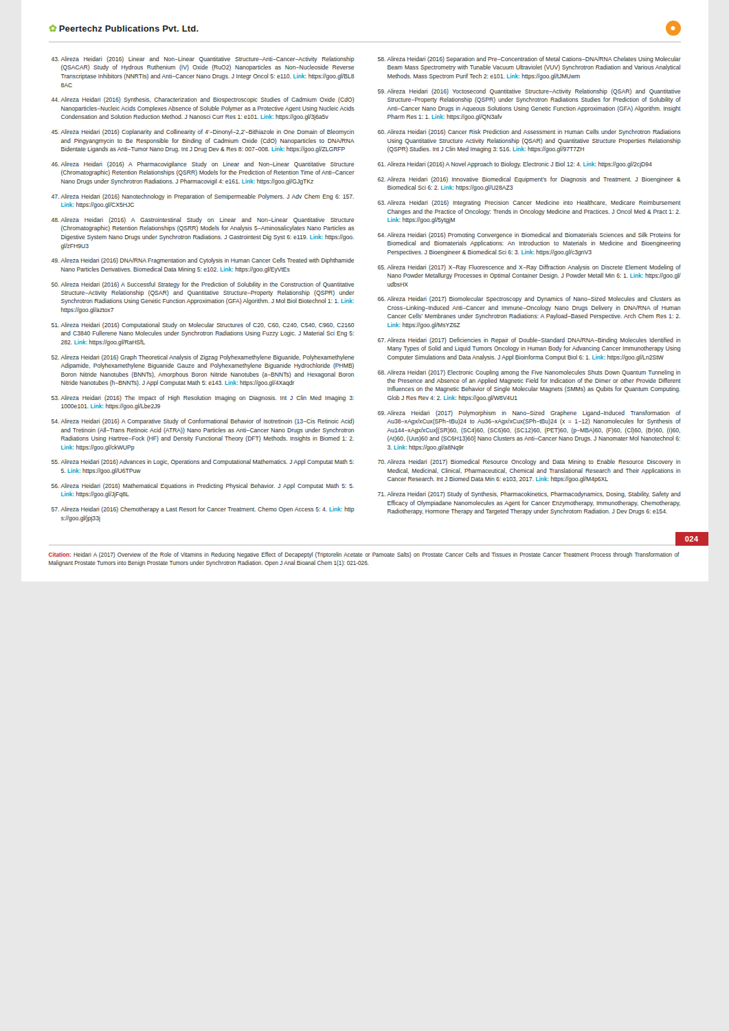✿Peertechz Publications Pvt. Ltd.
●
43. Alireza Heidari (2016) Linear and Non−Linear Quantitative Structure−Anti−Cancer−Activity Relationship (QSACAR) Study of Hydrous Ruthenium (IV) Oxide (RuO2) Nanoparticles as Non−Nucleoside Reverse Transcriptase Inhibitors (NNRTIs) and Anti−Cancer Nano Drugs. J Integr Oncol 5: e110. Link: https://goo.gl/BL88AC
44. Alireza Heidari (2016) Synthesis, Characterization and Biospectroscopic Studies of Cadmium Oxide (CdO) Nanoparticles−Nucleic Acids Complexes Absence of Soluble Polymer as a Protective Agent Using Nucleic Acids Condensation and Solution Reduction Method. J Nanosci Curr Res 1: e101. Link: https://goo.gl/3j6a5v
45. Alireza Heidari (2016) Coplanarity and Collinearity of 4′−Dinonyl−2,2′−Bithiazole in One Domain of Bleomycin and Pingyangmycin to Be Responsible for Binding of Cadmium Oxide (CdO) Nanoparticles to DNA/RNA Bidentate Ligands as Anti−Tumor Nano Drug. Int J Drug Dev & Res 8: 007−008. Link: https://goo.gl/ZLGRFP
46. Alireza Heidari (2016) A Pharmacovigilance Study on Linear and Non−Linear Quantitative Structure (Chromatographic) Retention Relationships (QSRR) Models for the Prediction of Retention Time of Anti−Cancer Nano Drugs under Synchrotron Radiations. J Pharmacovigil 4: e161. Link: https://goo.gl/GJgTKz
47. Alireza Heidari (2016) Nanotechnology in Preparation of Semipermeable Polymers. J Adv Chem Eng 6: 157. Link: https://goo.gl/CX5HJC
48. Alireza Heidari (2016) A Gastrointestinal Study on Linear and Non−Linear Quantitative Structure (Chromatographic) Retention Relationships (QSRR) Models for Analysis 5−Aminosalicylates Nano Particles as Digestive System Nano Drugs under Synchrotron Radiations. J Gastrointest Dig Syst 6: e119. Link: https://goo.gl/zFH9U3
49. Alireza Heidari (2016) DNA/RNA Fragmentation and Cytolysis in Human Cancer Cells Treated with Diphthamide Nano Particles Derivatives. Biomedical Data Mining 5: e102. Link: https://goo.gl/EyVtEs
50. Alireza Heidari (2016) A Successful Strategy for the Prediction of Solubility in the Construction of Quantitative Structure−Activity Relationship (QSAR) and Quantitative Structure−Property Relationship (QSPR) under Synchrotron Radiations Using Genetic Function Approximation (GFA) Algorithm. J Mol Biol Biotechnol 1: 1. Link: https://goo.gl/aztox7
51. Alireza Heidari (2016) Computational Study on Molecular Structures of C20, C60, C240, C540, C960, C2160 and C3840 Fullerene Nano Molecules under Synchrotron Radiations Using Fuzzy Logic. J Material Sci Eng 5: 282. Link: https://goo.gl/RaHSfL
52. Alireza Heidari (2016) Graph Theoretical Analysis of Zigzag Polyhexamethylene Biguanide, Polyhexamethylene Adipamide, Polyhexamethylene Biguanide Gauze and Polyhexamethylene Biguanide Hydrochloride (PHMB) Boron Nitride Nanotubes (BNNTs), Amorphous Boron Nitride Nanotubes (a−BNNTs) and Hexagonal Boron Nitride Nanotubes (h−BNNTs). J Appl Computat Math 5: e143. Link: https://goo.gl/4Xaqdr
53. Alireza Heidari (2016) The Impact of High Resolution Imaging on Diagnosis. Int J Clin Med Imaging 3: 1000e101. Link: https://goo.gl/Lbe2J9
54. Alireza Heidari (2016) A Comparative Study of Conformational Behavior of Isotretinoin (13−Cis Retinoic Acid) and Tretinoin (All−Trans Retinoic Acid (ATRA)) Nano Particles as Anti−Cancer Nano Drugs under Synchrotron Radiations Using Hartree−Fock (HF) and Density Functional Theory (DFT) Methods. Insights in Biomed 1: 2. Link: https://goo.gl/ckWUPp
55. Alireza Heidari (2016) Advances in Logic, Operations and Computational Mathematics. J Appl Computat Math 5: 5. Link: https://goo.gl/U6TPuw
56. Alireza Heidari (2016) Mathematical Equations in Predicting Physical Behavior. J Appl Computat Math 5: 5. Link: https://goo.gl/JjFq8L
57. Alireza Heidari (2016) Chemotherapy a Last Resort for Cancer Treatment. Chemo Open Access 5: 4. Link: https://goo.gl/jpj33j
58. Alireza Heidari (2016) Separation and Pre−Concentration of Metal Cations−DNA/RNA Chelates Using Molecular Beam Mass Spectrometry with Tunable Vacuum Ultraviolet (VUV) Synchrotron Radiation and Various Analytical Methods. Mass Spectrom Purif Tech 2: e101. Link: https://goo.gl/tJMUwm
59. Alireza Heidari (2016) Yoctosecond Quantitative Structure−Activity Relationship (QSAR) and Quantitative Structure−Property Relationship (QSPR) under Synchrotron Radiations Studies for Prediction of Solubility of Anti−Cancer Nano Drugs in Aqueous Solutions Using Genetic Function Approximation (GFA) Algorithm. Insight Pharm Res 1: 1. Link: https://goo.gl/QN3afv
60. Alireza Heidari (2016) Cancer Risk Prediction and Assessment in Human Cells under Synchrotron Radiations Using Quantitative Structure Activity Relationship (QSAR) and Quantitative Structure Properties Relationship (QSPR) Studies. Int J Clin Med Imaging 3: 516. Link: https://goo.gl/97T7ZH
61. Alireza Heidari (2016) A Novel Approach to Biology. Electronic J Biol 12: 4. Link: https://goo.gl/2cjD94
62. Alireza Heidari (2016) Innovative Biomedical Equipment's for Diagnosis and Treatment. J Bioengineer & Biomedical Sci 6: 2. Link: https://goo.gl/U28AZ3
63. Alireza Heidari (2016) Integrating Precision Cancer Medicine into Healthcare, Medicare Reimbursement Changes and the Practice of Oncology: Trends in Oncology Medicine and Practices. J Oncol Med & Pract 1: 2. Link: https://goo.gl/5ytgjM
64. Alireza Heidari (2016) Promoting Convergence in Biomedical and Biomaterials Sciences and Silk Proteins for Biomedical and Biomaterials Applications: An Introduction to Materials in Medicine and Bioengineering Perspectives. J Bioengineer & Biomedical Sci 6: 3. Link: https://goo.gl/c3gnV3
65. Alireza Heidari (2017) X−Ray Fluorescence and X−Ray Diffraction Analysis on Discrete Element Modeling of Nano Powder Metallurgy Processes in Optimal Container Design. J Powder Metall Min 6: 1. Link: https://goo.gl/udbsHX
66. Alireza Heidari (2017) Biomolecular Spectroscopy and Dynamics of Nano−Sized Molecules and Clusters as Cross−Linking−Induced Anti−Cancer and Immune−Oncology Nano Drugs Delivery in DNA/RNA of Human Cancer Cells’ Membranes under Synchrotron Radiations: A Payload−Based Perspective. Arch Chem Res 1: 2. Link: https://goo.gl/MsYZ6Z
67. Alireza Heidari (2017) Deficiencies in Repair of Double−Standard DNA/RNA−Binding Molecules Identified in Many Types of Solid and Liquid Tumors Oncology in Human Body for Advancing Cancer Immunotherapy Using Computer Simulations and Data Analysis. J Appl Bioinforma Comput Biol 6: 1. Link: https://goo.gl/Ln2StW
68. Alireza Heidari (2017) Electronic Coupling among the Five Nanomolecules Shuts Down Quantum Tunneling in the Presence and Absence of an Applied Magnetic Field for Indication of the Dimer or other Provide Different Influences on the Magnetic Behavior of Single Molecular Magnets (SMMs) as Qubits for Quantum Computing. Glob J Res Rev 4: 2. Link: https://goo.gl/W8V4U1
69. Alireza Heidari (2017) Polymorphism in Nano−Sized Graphene Ligand−Induced Transformation of Au38−xAgx/xCux(SPh−tBu)24 to Au36−xAgx/xCux(SPh−tBu)24 (x = 1−12) Nanomolecules for Synthesis of Au144−xAgx/xCux[(SR)60, (SC4)60, (SC6)60, (SC12)60, (PET)60, (p−MBA)60, (F)60, (Cl)60, (Br)60, (I)60, (At)60, (Uus)60 and (SC6H13)60] Nano Clusters as Anti−Cancer Nano Drugs. J Nanomater Mol Nanotechnol 6: 3. Link: https://goo.gl/a8Nq9r
70. Alireza Heidari (2017) Biomedical Resource Oncology and Data Mining to Enable Resource Discovery in Medical, Medicinal, Clinical, Pharmaceutical, Chemical and Translational Research and Their Applications in Cancer Research. Int J Biomed Data Min 6: e103, 2017. Link: https://goo.gl/M4p6XL
71. Alireza Heidari (2017) Study of Synthesis, Pharmacokinetics, Pharmacodynamics, Dosing, Stability, Safety and Efficacy of Olympiadane Nanomolecules as Agent for Cancer Enzymotherapy, Immunotherapy, Chemotherapy, Radiotherapy, Hormone Therapy and Targeted Therapy under Synchrotorn Radiation. J Dev Drugs 6: e154.
024
Citation: Heidari A (2017) Overview of the Role of Vitamins in Reducing Negative Effect of Decapeptyl (Triptorelin Acetate or Pamoate Salts) on Prostate Cancer Cells and Tissues in Prostate Cancer Treatment Process through Transformation of Malignant Prostate Tumors into Benign Prostate Tumors under Synchrotron Radiation. Open J Anal Bioanal Chem 1(1): 021-026.